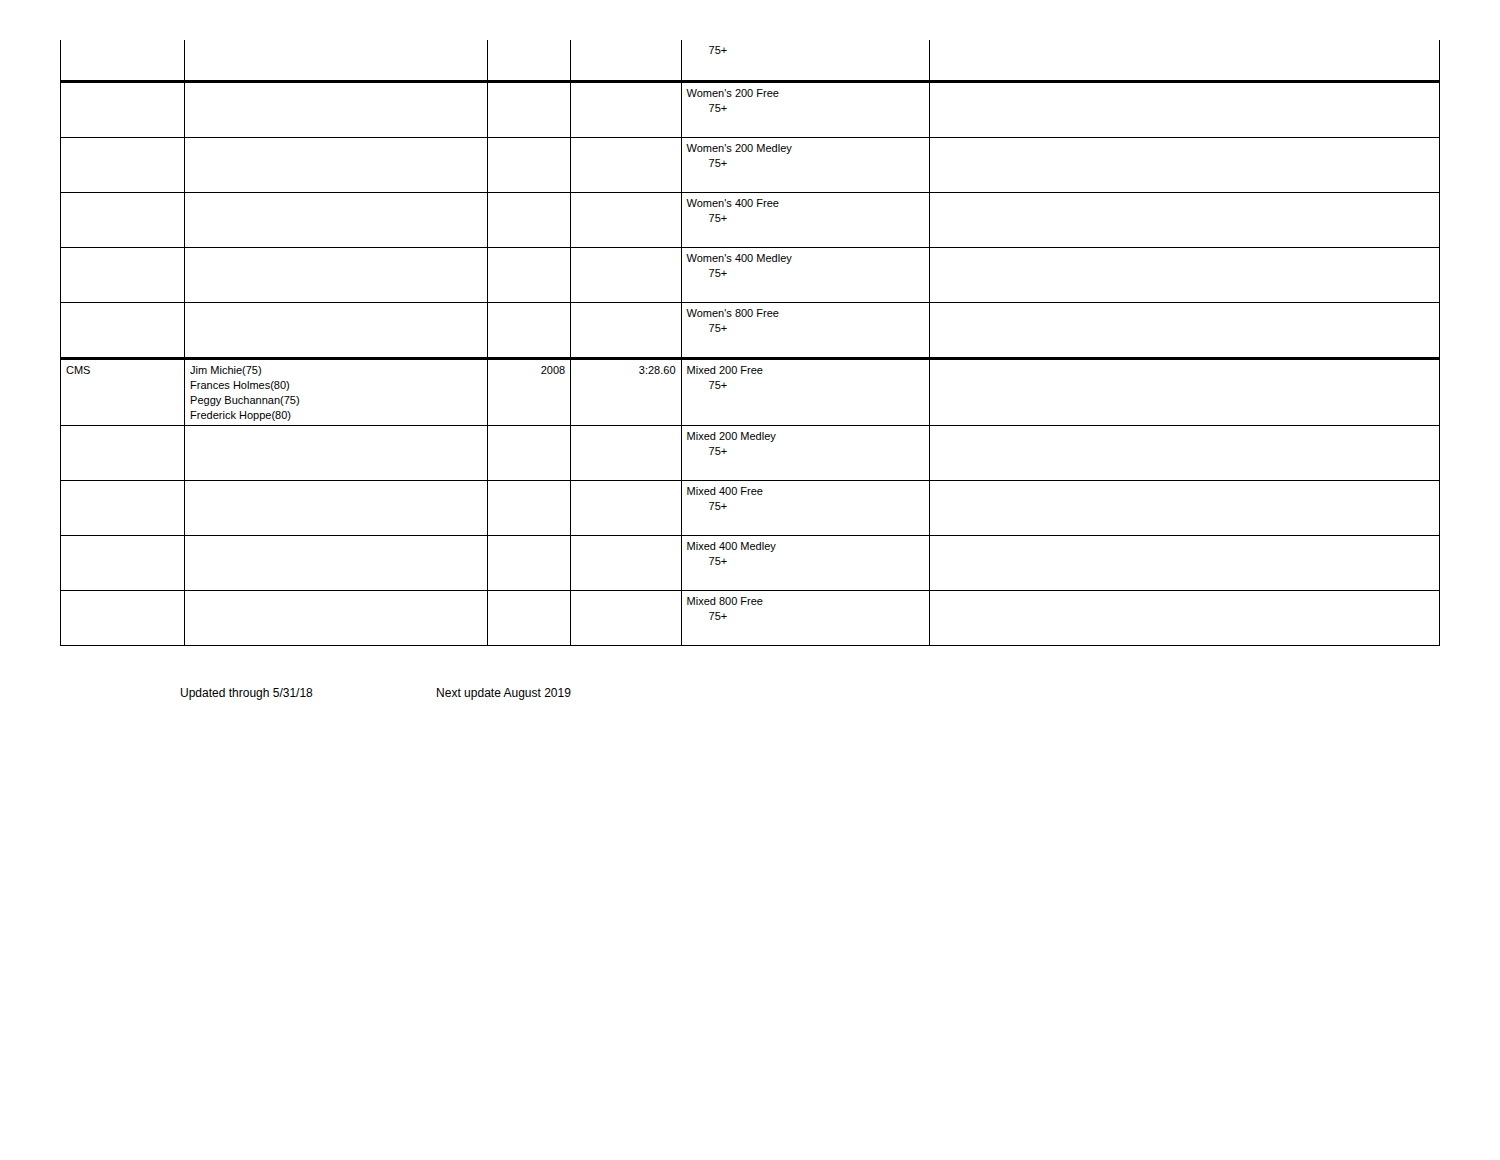| | | | | 75+ | |
| | | | | Women's 200 Free 75+ | |
| | | | | Women's 200 Medley 75+ | |
| | | | | Women's 400 Free 75+ | |
| | | | | Women's 400 Medley 75+ | |
| | | | | Women's 800 Free 75+ | |
| CMS | Jim Michie(75) Frances Holmes(80) Peggy Buchannan(75) Frederick Hoppe(80) | 2008 | 3:28.60 | Mixed 200 Free 75+ | |
| | | | | Mixed 200 Medley 75+ | |
| | | | | Mixed 400 Free 75+ | |
| | | | | Mixed 400 Medley 75+ | |
| | | | | Mixed 800 Free 75+ | |
Updated through 5/31/18 Next update August 2019